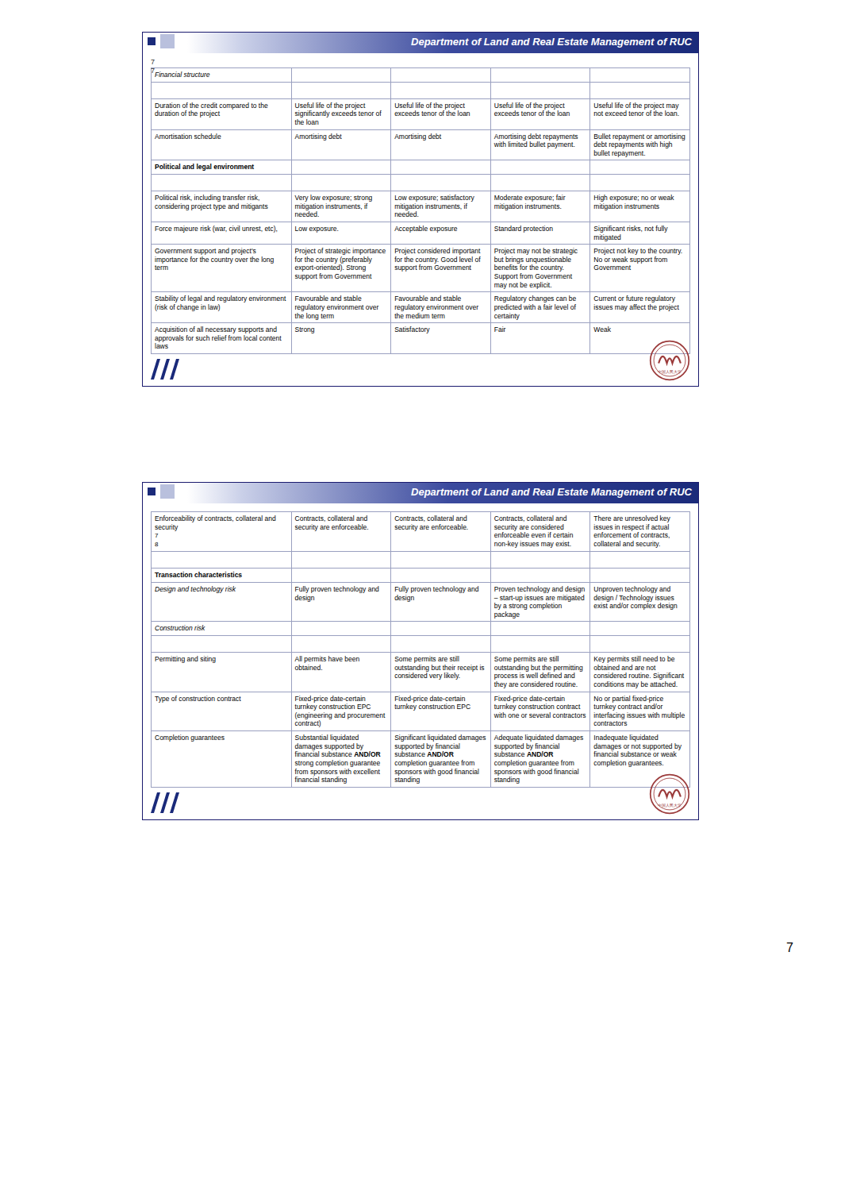Department of Land and Real Estate Management of RUC
7
7
| Financial structure | | | | |
| Duration of the credit compared to the duration of the project | Useful life of the project significantly exceeds tenor of the loan | Useful life of the project exceeds tenor of the loan | Useful life of the project exceeds tenor of the loan | Useful life of the project may not exceed tenor of the loan. |
| Amortisation schedule | Amortising debt | Amortising debt | Amortising debt repayments with limited bullet payment. | Bullet repayment or amortising debt repayments with high bullet repayment. |
| Political and legal environment | | | | |
| Political risk, including transfer risk, considering project type and mitigants | Very low exposure; strong mitigation instruments, if needed. | Low exposure; satisfactory mitigation instruments, if needed. | Moderate exposure; fair mitigation instruments. | High exposure; no or weak mitigation instruments |
| Force majeure risk (war, civil unrest, etc), | Low exposure. | Acceptable exposure | Standard protection | Significant risks, not fully mitigated |
| Government support and project's importance for the country over the long term | Project of strategic importance for the country (preferably export-oriented). Strong support from Government | Project considered important for the country. Good level of support from Government | Project may not be strategic but brings unquestionable benefits for the country. Support from Government may not be explicit. | Project not key to the country. No or weak support from Government |
| Stability of legal and regulatory environment (risk of change in law) | Favourable and stable regulatory environment over the long term | Favourable and stable regulatory environment over the medium term | Regulatory changes can be predicted with a fair level of certainty | Current or future regulatory issues may affect the project |
| Acquisition of all necessary supports and approvals for such relief from local content laws | Strong | Satisfactory | Fair | Weak |
中国人民大学
Department of Land and Real Estate Management of RUC
| Enforceability of contracts, collateral and security 7 8 | Contracts, collateral and security are enforceable. | Contracts, collateral and security are enforceable. | Contracts, collateral and security are considered enforceable even if certain non-key issues may exist. | There are unresolved key issues in respect if actual enforcement of contracts, collateral and security. |
| Transaction characteristics | | | | |
| Design and technology risk | Fully proven technology and design | Fully proven technology and design | Proven technology and design – start-up issues are mitigated by a strong completion package | Unproven technology and design / Technology issues exist and/or complex design |
| Construction risk | | | | |
| Permitting and siting | All permits have been obtained. | Some permits are still outstanding but their receipt is considered very likely. | Some permits are still outstanding but the permitting process is well defined and they are considered routine. | Key permits still need to be obtained and are not considered routine. Significant conditions may be attached. |
| Type of construction contract | Fixed-price date-certain turnkey construction EPC (engineering and procurement contract) | Fixed-price date-certain turnkey construction EPC | Fixed-price date-certain turnkey construction contract with one or several contractors | No or partial fixed-price turnkey contract and/or interfacing issues with multiple contractors |
| Completion guarantees | Substantial liquidated damages supported by financial substance AND/OR strong completion guarantee from sponsors with excellent financial standing | Significant liquidated damages supported by financial substance AND/OR completion guarantee from sponsors with good financial standing | Adequate liquidated damages supported by financial substance AND/OR completion guarantee from sponsors with good financial standing | Inadequate liquidated damages or not supported by financial substance or weak completion guarantees. |
中国人民大学
7